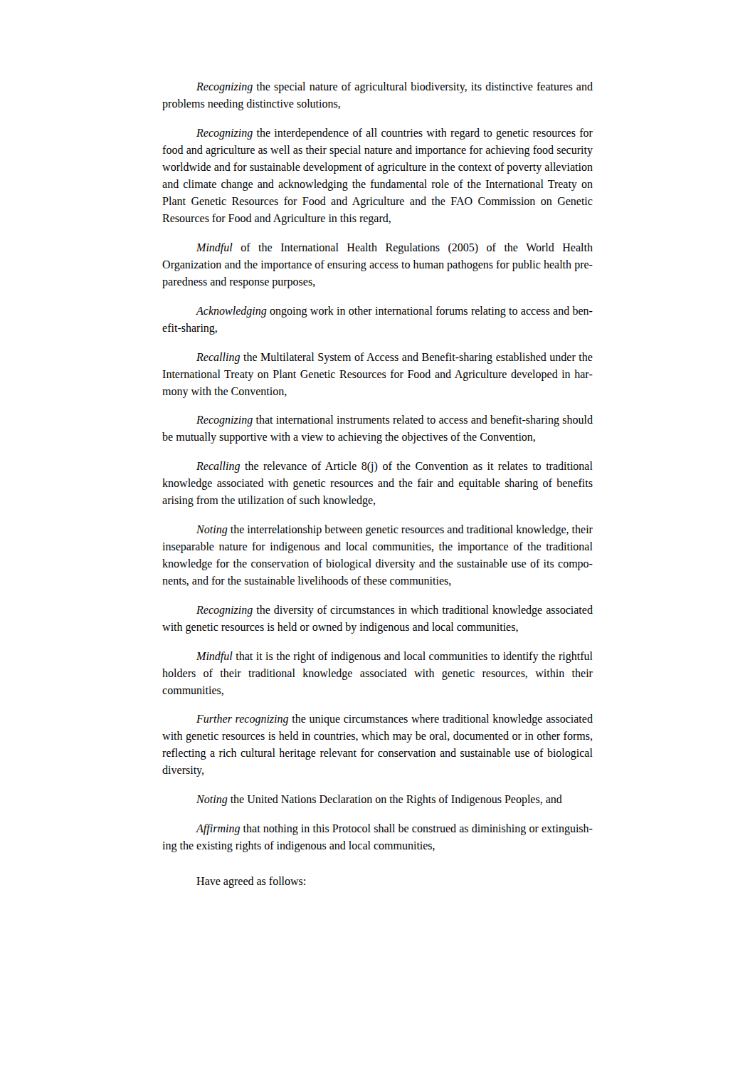Recognizing the special nature of agricultural biodiversity, its distinctive features and problems needing distinctive solutions,
Recognizing the interdependence of all countries with regard to genetic resources for food and agriculture as well as their special nature and importance for achieving food security worldwide and for sustainable development of agriculture in the context of poverty alleviation and climate change and acknowledging the fundamental role of the International Treaty on Plant Genetic Resources for Food and Agriculture and the FAO Commission on Genetic Resources for Food and Agriculture in this regard,
Mindful of the International Health Regulations (2005) of the World Health Organization and the importance of ensuring access to human pathogens for public health preparedness and response purposes,
Acknowledging ongoing work in other international forums relating to access and benefit-sharing,
Recalling the Multilateral System of Access and Benefit-sharing established under the International Treaty on Plant Genetic Resources for Food and Agriculture developed in harmony with the Convention,
Recognizing that international instruments related to access and benefit-sharing should be mutually supportive with a view to achieving the objectives of the Convention,
Recalling the relevance of Article 8(j) of the Convention as it relates to traditional knowledge associated with genetic resources and the fair and equitable sharing of benefits arising from the utilization of such knowledge,
Noting the interrelationship between genetic resources and traditional knowledge, their inseparable nature for indigenous and local communities, the importance of the traditional knowledge for the conservation of biological diversity and the sustainable use of its components, and for the sustainable livelihoods of these communities,
Recognizing the diversity of circumstances in which traditional knowledge associated with genetic resources is held or owned by indigenous and local communities,
Mindful that it is the right of indigenous and local communities to identify the rightful holders of their traditional knowledge associated with genetic resources, within their communities,
Further recognizing the unique circumstances where traditional knowledge associated with genetic resources is held in countries, which may be oral, documented or in other forms, reflecting a rich cultural heritage relevant for conservation and sustainable use of biological diversity,
Noting the United Nations Declaration on the Rights of Indigenous Peoples, and
Affirming that nothing in this Protocol shall be construed as diminishing or extinguishing the existing rights of indigenous and local communities,
Have agreed as follows: